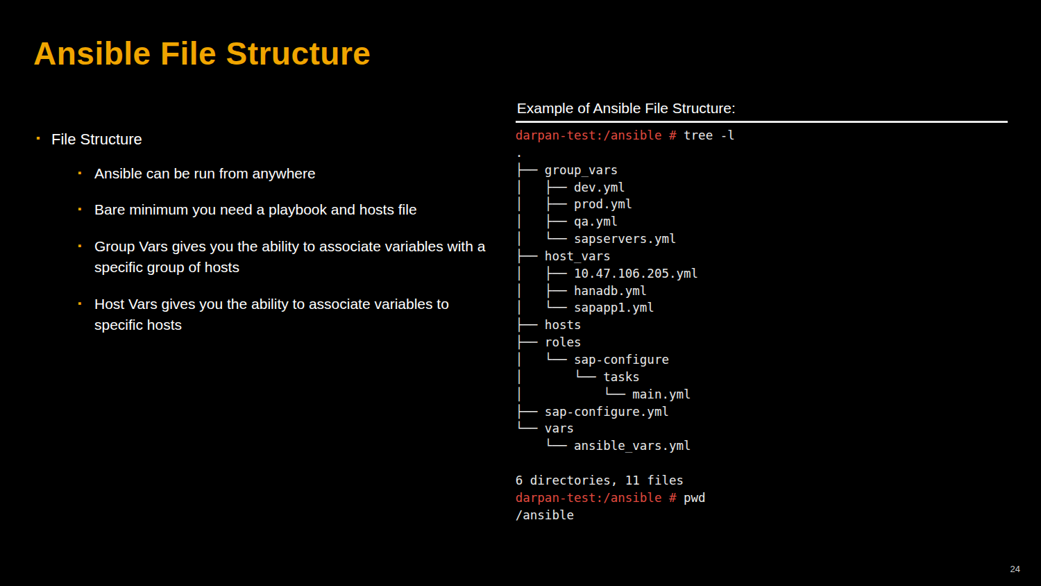Ansible File Structure
File Structure
Ansible can be run from anywhere
Bare minimum you need a playbook and hosts file
Group Vars gives you the ability to associate variables with a specific group of hosts
Host Vars gives you the ability to associate variables to specific hosts
Example of Ansible File Structure:
darpan-test:/ansible # tree -l
.
├── group_vars
│   ├── dev.yml
│   ├── prod.yml
│   ├── qa.yml
│   └── sapservers.yml
├── host_vars
│   ├── 10.47.106.205.yml
│   ├── hanadb.yml
│   └── sapapp1.yml
├── hosts
├── roles
│   └── sap-configure
│       └── tasks
│           └── main.yml
├── sap-configure.yml
└── vars
    └── ansible_vars.yml

6 directories, 11 files
darpan-test:/ansible # pwd
/ansible
24